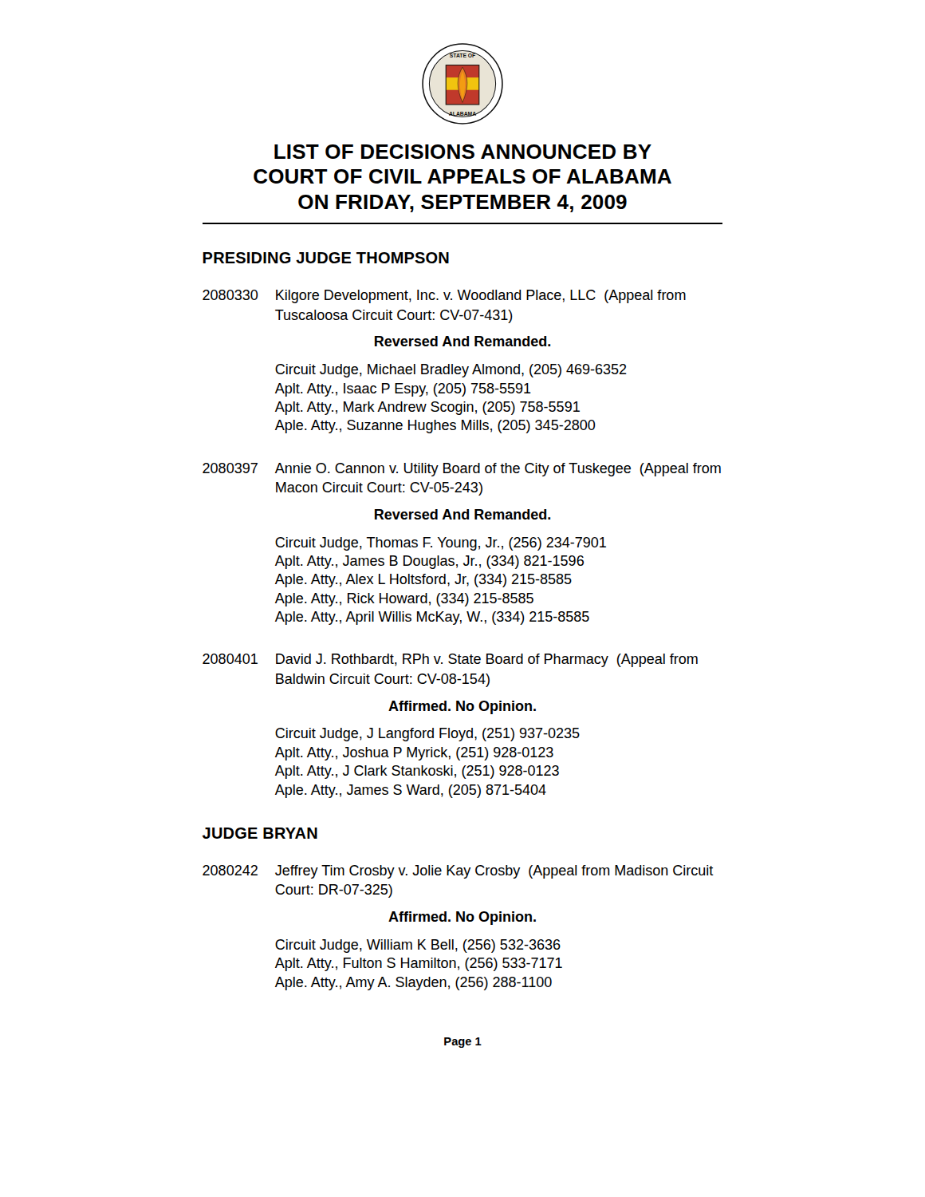LIST OF DECISIONS ANNOUNCED BY
COURT OF CIVIL APPEALS OF ALABAMA
ON FRIDAY, SEPTEMBER 4, 2009
PRESIDING JUDGE THOMPSON
2080330
Kilgore Development, Inc. v. Woodland Place, LLC (Appeal from Tuscaloosa Circuit Court: CV-07-431)
Reversed And Remanded.
Circuit Judge, Michael Bradley Almond, (205) 469-6352
Aplt. Atty., Isaac P Espy, (205) 758-5591
Aplt. Atty., Mark Andrew Scogin, (205) 758-5591
Aple. Atty., Suzanne Hughes Mills, (205) 345-2800
2080397
Annie O. Cannon v. Utility Board of the City of Tuskegee (Appeal from Macon Circuit Court: CV-05-243)
Reversed And Remanded.
Circuit Judge, Thomas F. Young, Jr., (256) 234-7901
Aplt. Atty., James B Douglas, Jr., (334) 821-1596
Aple. Atty., Alex L Holtsford, Jr, (334) 215-8585
Aple. Atty., Rick Howard, (334) 215-8585
Aple. Atty., April Willis McKay, W., (334) 215-8585
2080401
David J. Rothbardt, RPh v. State Board of Pharmacy (Appeal from Baldwin Circuit Court: CV-08-154)
Affirmed. No Opinion.
Circuit Judge, J Langford Floyd, (251) 937-0235
Aplt. Atty., Joshua P Myrick, (251) 928-0123
Aplt. Atty., J Clark Stankoski, (251) 928-0123
Aple. Atty., James S Ward, (205) 871-5404
JUDGE BRYAN
2080242
Jeffrey Tim Crosby v. Jolie Kay Crosby (Appeal from Madison Circuit Court: DR-07-325)
Affirmed. No Opinion.
Circuit Judge, William K Bell, (256) 532-3636
Aplt. Atty., Fulton S Hamilton, (256) 533-7171
Aple. Atty., Amy A. Slayden, (256) 288-1100
Page 1